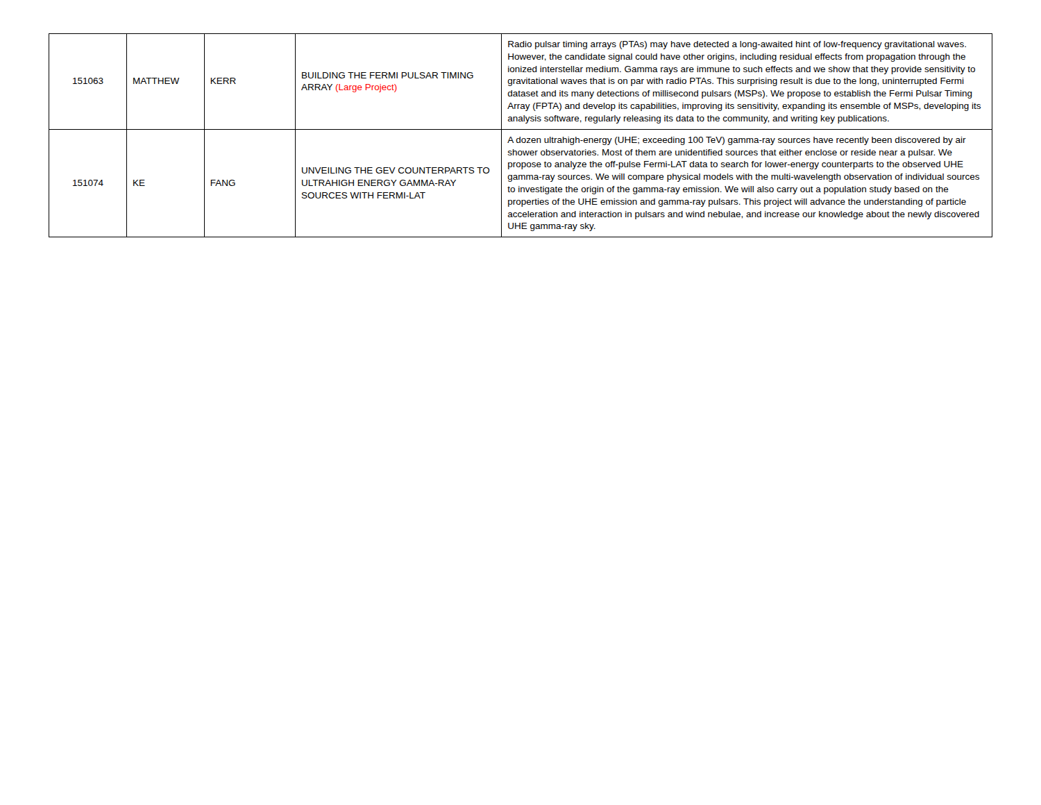| 151063 | MATTHEW | KERR | BUILDING THE FERMI PULSAR TIMING ARRAY (Large Project) | Radio pulsar timing arrays (PTAs) may have detected a long-awaited hint of low-frequency gravitational waves. However, the candidate signal could have other origins, including residual effects from propagation through the ionized interstellar medium. Gamma rays are immune to such effects and we show that they provide sensitivity to gravitational waves that is on par with radio PTAs. This surprising result is due to the long, uninterrupted Fermi dataset and its many detections of millisecond pulsars (MSPs). We propose to establish the Fermi Pulsar Timing Array (FPTA) and develop its capabilities, improving its sensitivity, expanding its ensemble of MSPs, developing its analysis software, regularly releasing its data to the community, and writing key publications. |
| 151074 | KE | FANG | UNVEILING THE GEV COUNTERPARTS TO ULTRAHIGH ENERGY GAMMA-RAY SOURCES WITH FERMI-LAT | A dozen ultrahigh-energy (UHE; exceeding 100 TeV) gamma-ray sources have recently been discovered by air shower observatories. Most of them are unidentified sources that either enclose or reside near a pulsar. We propose to analyze the off-pulse Fermi-LAT data to search for lower-energy counterparts to the observed UHE gamma-ray sources. We will compare physical models with the multi-wavelength observation of individual sources to investigate the origin of the gamma-ray emission. We will also carry out a population study based on the properties of the UHE emission and gamma-ray pulsars. This project will advance the understanding of particle acceleration and interaction in pulsars and wind nebulae, and increase our knowledge about the newly discovered UHE gamma-ray sky. |